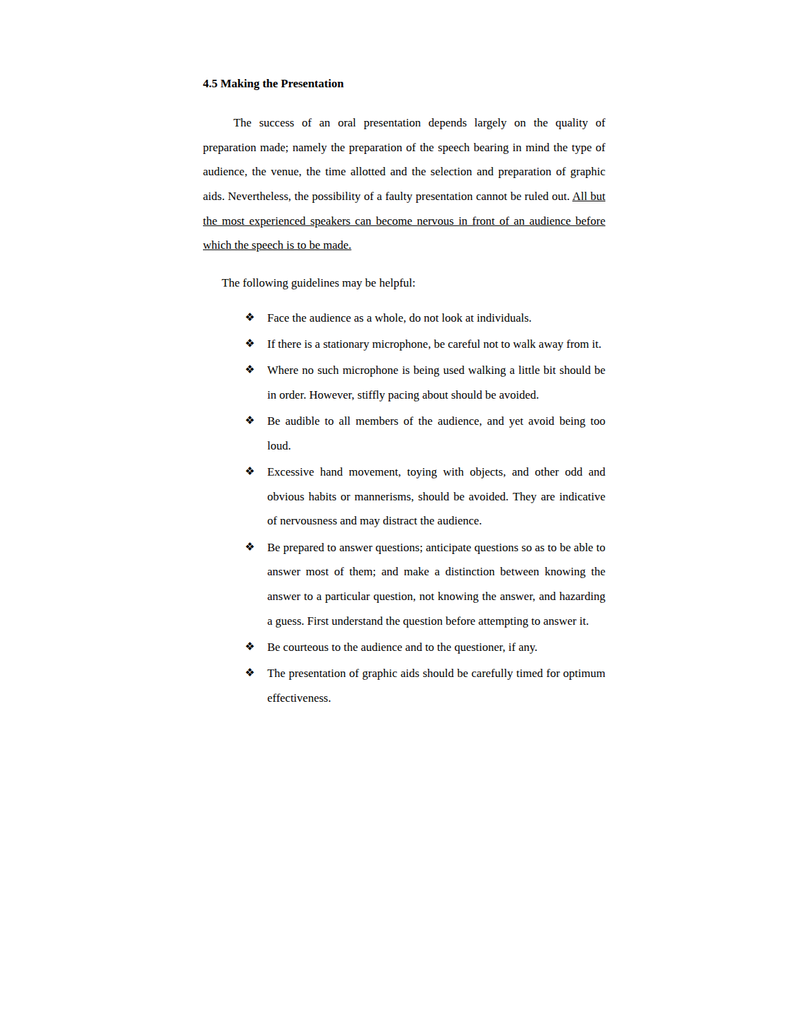4.5 Making the Presentation
The success of an oral presentation depends largely on the quality of preparation made; namely the preparation of the speech bearing in mind the type of audience, the venue, the time allotted and the selection and preparation of graphic aids. Nevertheless, the possibility of a faulty presentation cannot be ruled out. All but the most experienced speakers can become nervous in front of an audience before which the speech is to be made.
The following guidelines may be helpful:
Face the audience as a whole, do not look at individuals.
If there is a stationary microphone, be careful not to walk away from it.
Where no such microphone is being used walking a little bit should be in order. However, stiffly pacing about should be avoided.
Be audible to all members of the audience, and yet avoid being too loud.
Excessive hand movement, toying with objects, and other odd and obvious habits or mannerisms, should be avoided. They are indicative of nervousness and may distract the audience.
Be prepared to answer questions; anticipate questions so as to be able to answer most of them; and make a distinction between knowing the answer to a particular question, not knowing the answer, and hazarding a guess. First understand the question before attempting to answer it.
Be courteous to the audience and to the questioner, if any.
The presentation of graphic aids should be carefully timed for optimum effectiveness.